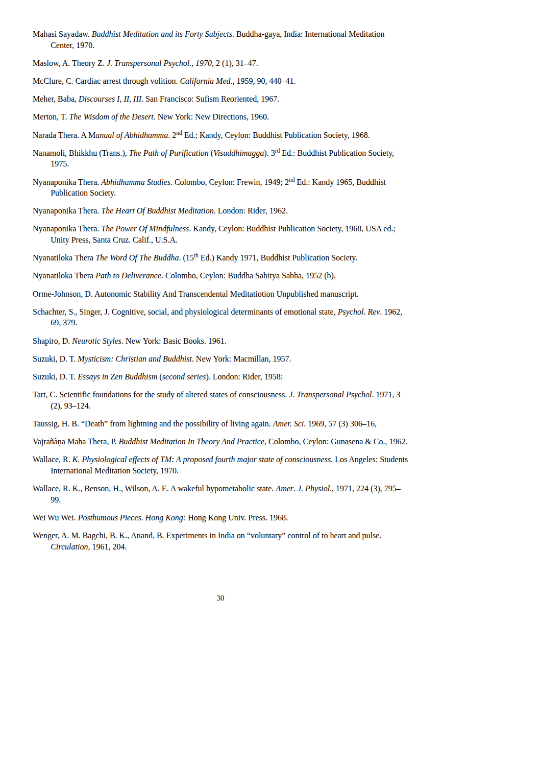Mahasi Sayadaw. Buddhist Meditation and its Forty Subjects. Buddha-gaya, India: International Meditation Center, 1970.
Maslow, A. Theory Z. J. Transpersonal Psychol., 1970, 2 (1), 31–47.
McClure, C. Cardiac arrest through volition. California Med., 1959, 90, 440–41.
Meher, Baba, Discourses I, II, III. San Francisco: Sufism Reoriented, 1967.
Merton, T. The Wisdom of the Desert. New York: New Directions, 1960.
Narada Thera. A Manual of Abhidhamma. 2nd Ed.; Kandy, Ceylon: Buddhist Publication Society, 1968.
Nanamoli, Bhikkhu (Trans.), The Path of Purification (Visuddhimagga). 3rd Ed.: Buddhist Publication Society, 1975.
Nyanaponika Thera. Abhidhamma Studies. Colombo, Ceylon: Frewin, 1949; 2nd Ed.: Kandy 1965, Buddhist Publication Society.
Nyanaponika Thera. The Heart Of Buddhist Meditation. London: Rider, 1962.
Nyanaponika Thera. The Power Of Mindfulness. Kandy, Ceylon: Buddhist Publication Society, 1968, USA ed.; Unity Press, Santa Cruz. Calif., U.S.A.
Nyanatiloka Thera The Word Of The Buddha. (15th Ed.) Kandy 1971, Buddhist Publication Society.
Nyanatiloka Thera Path to Deliverance. Colombo, Ceylon: Buddha Sahitya Sabha, 1952 (b).
Orme-Johnson, D. Autonomic Stability And Transcendental Meditatiotion Unpublished manuscript.
Schachter, S., Singer, J. Cognitive, social, and physiological determinants of emotional state, Psychol. Rev. 1962, 69, 379.
Shapiro, D. Neurotic Styles. New York: Basic Books. 1961.
Suzuki, D. T. Mysticism: Christian and Buddhist. New York: Macmillan, 1957.
Suzuki, D. T. Essays in Zen Buddhism (second series). London: Rider, 1958:
Tart, C. Scientific foundations for the study of altered states of consciousness. J. Transpersonal Psychol. 1971, 3 (2), 93–124.
Taussig, H. B. “Death” from lightning and the possibility of living again. Amer. Sci. 1969, 57 (3) 306–16,
Vajrañãṇa Maha Thera, P. Buddhist Meditation In Theory And Practice, Colombo, Ceylon: Gunasena & Co., 1962.
Wallace, R. K. Physiological effects of TM: A proposed fourth major state of consciousness. Los Angeles: Students International Meditation Society, 1970.
Wallace, R. K., Benson, H., Wilson, A. E. A wakeful hypometabolic state. Amer. J. Physiol., 1971, 224 (3), 795–99.
Wei Wu Wei. Posthumous Pieces. Hong Kong: Hong Kong Univ. Press. 1968.
Wenger, A. M. Bagchi, B. K., Anand, B. Experiments in India on “voluntary” control of to heart and pulse. Circulation, 1961, 204.
30